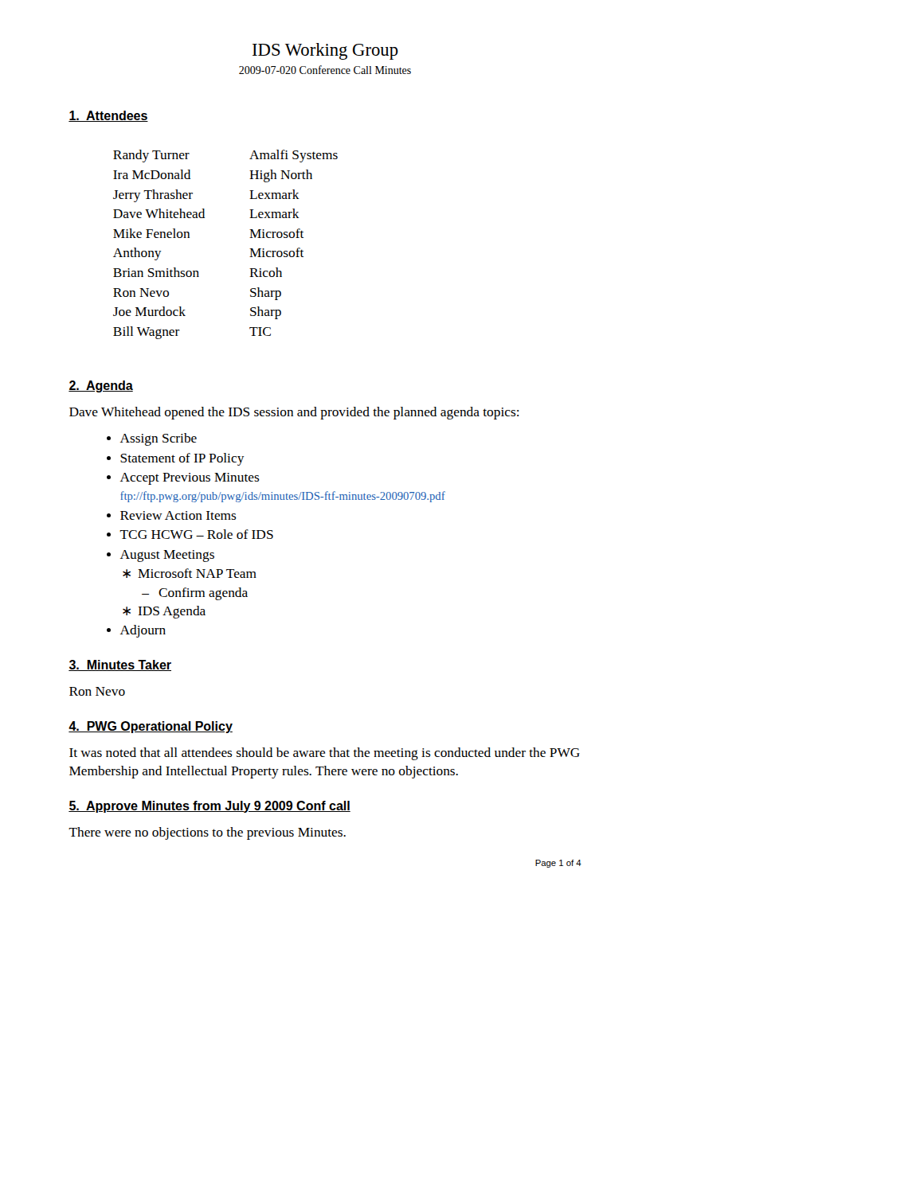IDS Working Group
2009-07-020 Conference Call Minutes
1. Attendees
| Randy Turner | Amalfi Systems |
| Ira McDonald | High North |
| Jerry Thrasher | Lexmark |
| Dave Whitehead | Lexmark |
| Mike Fenelon | Microsoft |
| Anthony | Microsoft |
| Brian Smithson | Ricoh |
| Ron Nevo | Sharp |
| Joe Murdock | Sharp |
| Bill Wagner | TIC |
2. Agenda
Dave Whitehead opened the IDS session and provided the planned agenda topics:
Assign Scribe
Statement of IP Policy
Accept Previous Minutes
ftp://ftp.pwg.org/pub/pwg/ids/minutes/IDS-ftf-minutes-20090709.pdf
Review Action Items
TCG HCWG – Role of IDS
August Meetings
Microsoft NAP Team
Confirm agenda
IDS Agenda
Adjourn
3. Minutes Taker
Ron Nevo
4. PWG Operational Policy
It was noted that all attendees should be aware that the meeting is conducted under the PWG Membership and Intellectual Property rules. There were no objections.
5. Approve Minutes from July 9 2009 Conf call
There were no objections to the previous Minutes.
Page 1 of 4